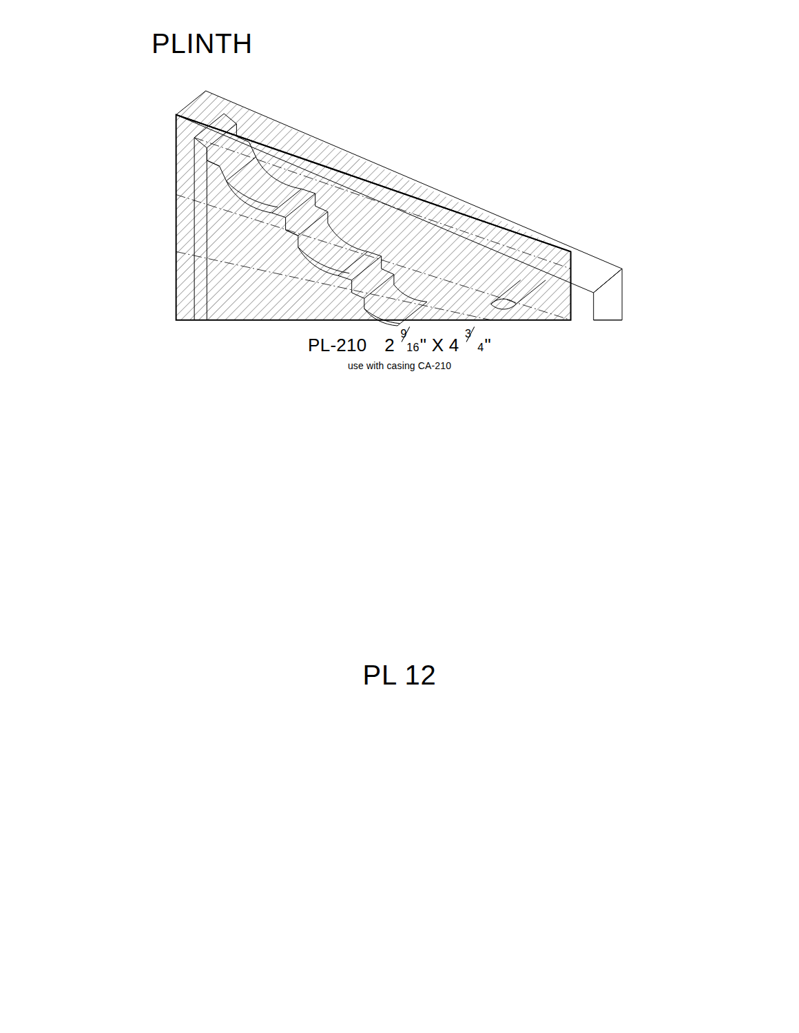PLINTH
PL-210 2 9 16" X 4 3 4"
use with casing CA-210
PL 12